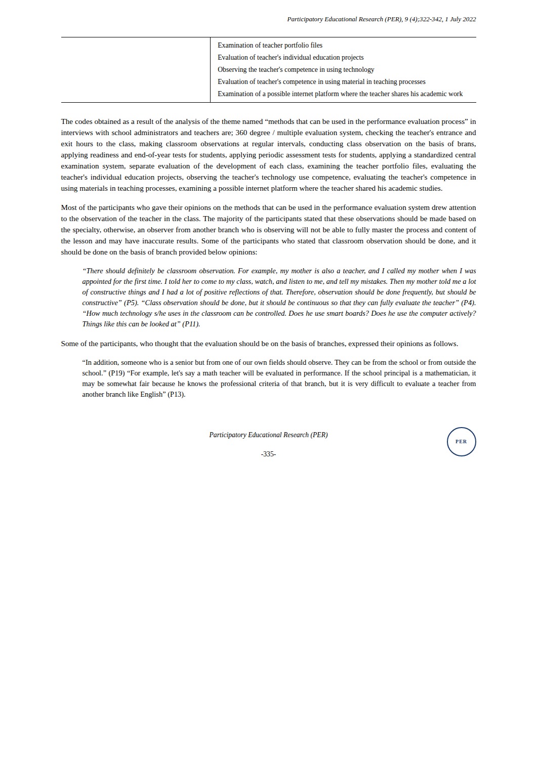Participatory Educational Research (PER), 9 (4);322-342, 1 July 2022
| | Examination of teacher portfolio files |
| | Evaluation of teacher's individual education projects |
| | Observing the teacher's competence in using technology |
| | Evaluation of teacher's competence in using material in teaching processes |
| | Examination of a possible internet platform where the teacher shares his academic work |
The codes obtained as a result of the analysis of the theme named “methods that can be used in the performance evaluation process” in interviews with school administrators and teachers are; 360 degree / multiple evaluation system, checking the teacher's entrance and exit hours to the class, making classroom observations at regular intervals, conducting class observation on the basis of brans, applying readiness and end-of-year tests for students, applying periodic assessment tests for students, applying a standardized central examination system, separate evaluation of the development of each class, examining the teacher portfolio files, evaluating the teacher's individual education projects, observing the teacher's technology use competence, evaluating the teacher's competence in using materials in teaching processes, examining a possible internet platform where the teacher shared his academic studies.
Most of the participants who gave their opinions on the methods that can be used in the performance evaluation system drew attention to the observation of the teacher in the class. The majority of the participants stated that these observations should be made based on the specialty, otherwise, an observer from another branch who is observing will not be able to fully master the process and content of the lesson and may have inaccurate results. Some of the participants who stated that classroom observation should be done, and it should be done on the basis of branch provided below opinions:
“There should definitely be classroom observation. For example, my mother is also a teacher, and I called my mother when I was appointed for the first time. I told her to come to my class, watch, and listen to me, and tell my mistakes. Then my mother told me a lot of constructive things and I had a lot of positive reflections of that. Therefore, observation should be done frequently, but should be constructive” (P5). “Class observation should be done, but it should be continuous so that they can fully evaluate the teacher” (P4). “How much technology s/he uses in the classroom can be controlled. Does he use smart boards? Does he use the computer actively? Things like this can be looked at” (P11).
Some of the participants, who thought that the evaluation should be on the basis of branches, expressed their opinions as follows.
“In addition, someone who is a senior but from one of our own fields should observe. They can be from the school or from outside the school.” (P19) “For example, let's say a math teacher will be evaluated in performance. If the school principal is a mathematician, it may be somewhat fair because he knows the professional criteria of that branch, but it is very difficult to evaluate a teacher from another branch like English” (P13).
PER
Participatory Educational Research (PER)
-335-